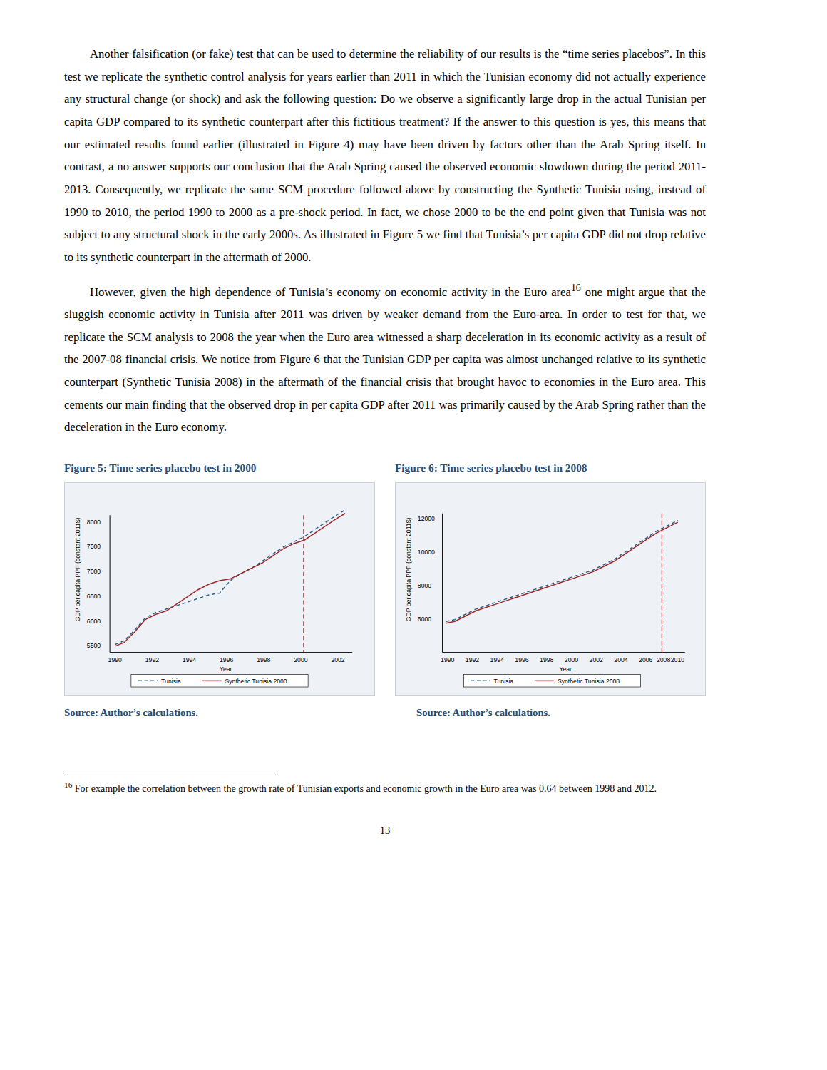Another falsification (or fake) test that can be used to determine the reliability of our results is the “time series placebos”. In this test we replicate the synthetic control analysis for years earlier than 2011 in which the Tunisian economy did not actually experience any structural change (or shock) and ask the following question: Do we observe a significantly large drop in the actual Tunisian per capita GDP compared to its synthetic counterpart after this fictitious treatment? If the answer to this question is yes, this means that our estimated results found earlier (illustrated in Figure 4) may have been driven by factors other than the Arab Spring itself. In contrast, a no answer supports our conclusion that the Arab Spring caused the observed economic slowdown during the period 2011-2013. Consequently, we replicate the same SCM procedure followed above by constructing the Synthetic Tunisia using, instead of 1990 to 2010, the period 1990 to 2000 as a pre-shock period. In fact, we chose 2000 to be the end point given that Tunisia was not subject to any structural shock in the early 2000s. As illustrated in Figure 5 we find that Tunisia’s per capita GDP did not drop relative to its synthetic counterpart in the aftermath of 2000.
However, given the high dependence of Tunisia’s economy on economic activity in the Euro area16 one might argue that the sluggish economic activity in Tunisia after 2011 was driven by weaker demand from the Euro-area. In order to test for that, we replicate the SCM analysis to 2008 the year when the Euro area witnessed a sharp deceleration in its economic activity as a result of the 2007-08 financial crisis. We notice from Figure 6 that the Tunisian GDP per capita was almost unchanged relative to its synthetic counterpart (Synthetic Tunisia 2008) in the aftermath of the financial crisis that brought havoc to economies in the Euro area. This cements our main finding that the observed drop in per capita GDP after 2011 was primarily caused by the Arab Spring rather than the deceleration in the Euro economy.
Figure 5: Time series placebo test in 2000
GDP per capita PPP (constant 2011$) 8000 7500 7000 6500 6000 5500 1990 1992 1994 1996 1998 2000 2002 Year Tunisia Synthetic Tunisia 2000
Source: Author’s calculations.
Figure 6: Time series placebo test in 2008
GDP per capita PPP (constant 2011$) 12000 10000 8000 6000 1990 1992 1994 1996 1998 2000 2002 2004 2006 2008 2010 Year Tunisia Synthetic Tunisia 2008
Source: Author’s calculations.
16 For example the correlation between the growth rate of Tunisian exports and economic growth in the Euro area was 0.64 between 1998 and 2012.
13